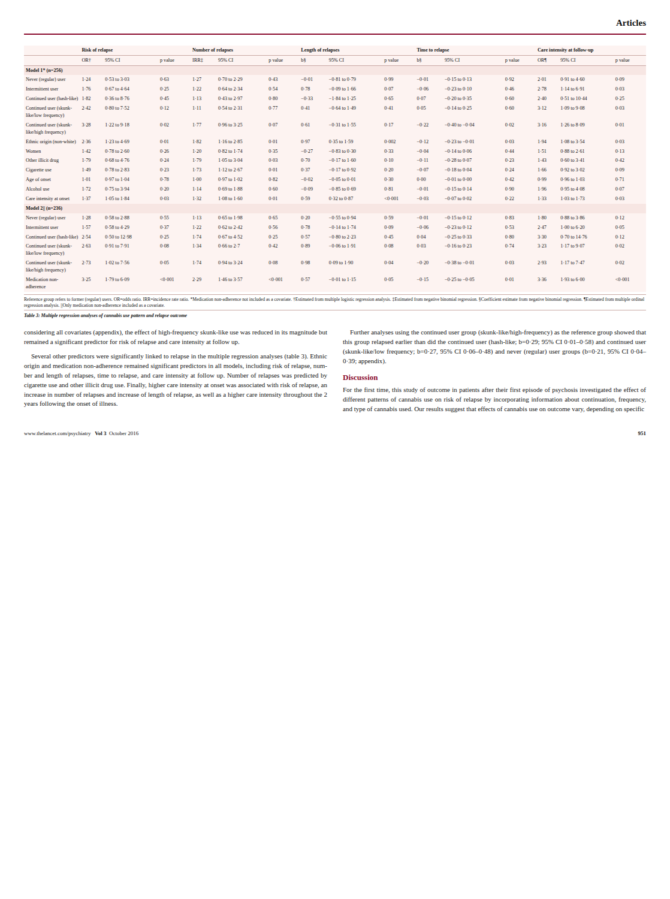Articles
| | Risk of relapse | Number of relapses | Length of relapses | Time to relapse | Care intensity at follow-up |
| --- | --- | --- | --- | --- | --- |
| | OR† | 95% CI | p value | IRR‡ | 95% CI | p value | b§ | 95% CI | p value | b§ | 95% CI | p value | OR¶ | 95% CI | p value |
| Model 1* (n=256) |
| Never (regular) user | 1·24 | 0·53 to 3·03 | 0·63 | 1·27 | 0·70 to 2·29 | 0·43 | −0·01 | −0·81 to 0·79 | 0·99 | −0·01 | −0·15 to 0·13 | 0·92 | 2·01 | 0·91 to 4·60 | 0·09 |
| Intermittent user | 1·76 | 0·67 to 4·64 | 0·25 | 1·22 | 0·64 to 2·34 | 0·54 | 0·78 | −0·09 to 1·66 | 0·07 | −0·06 | −0·23 to 0·10 | 0·46 | 2·78 | 1·14 to 6·91 | 0·03 |
| Continued user (hash-like) | 1·82 | 0·36 to 8·76 | 0·45 | 1·13 | 0·43 to 2·97 | 0·80 | −0·33 | −1·84 to 1·25 | 0·65 | 0·07 | −0·20 to 0·35 | 0·60 | 2·40 | 0·51 to 10·44 | 0·25 |
| Continued user (skunk-like/low frequency) | 2·42 | 0·80 to 7·52 | 0·12 | 1·11 | 0·54 to 2·31 | 0·77 | 0·41 | −0·64 to 1·49 | 0·41 | 0·05 | −0·14 to 0·25 | 0·60 | 3·12 | 1·09 to 9·08 | 0·03 |
| Continued user (skunk-like/high frequency) | 3·28 | 1·22 to 9·18 | 0·02 | 1·77 | 0·96 to 3·25 | 0·07 | 0·61 | −0·31 to 1·55 | 0·17 | −0·22 | −0·40 to −0·04 | 0·02 | 3·16 | 1·26 to 8·09 | 0·01 |
| Ethnic origin (non-white) | 2·36 | 1·23 to 4·69 | 0·01 | 1·82 | 1·16 to 2·85 | 0·01 | 0·97 | 0·35 to 1·59 | 0·002 | −0·12 | −0·23 to −0·01 | 0·03 | 1·94 | 1·08 to 3·54 | 0·03 |
| Women | 1·42 | 0·78 to 2·60 | 0·26 | 1·20 | 0·82 to 1·74 | 0·35 | −0·27 | −0·83 to 0·30 | 0·33 | −0·04 | −0·14 to 0·06 | 0·44 | 1·51 | 0·88 to 2·61 | 0·13 |
| Other illicit drug | 1·79 | 0·68 to 4·76 | 0·24 | 1·79 | 1·05 to 3·04 | 0·03 | 0·70 | −0·17 to 1·60 | 0·10 | −0·11 | −0·28 to 0·07 | 0·23 | 1·43 | 0·60 to 3·41 | 0·42 |
| Cigarette use | 1·49 | 0·78 to 2·83 | 0·23 | 1·73 | 1·12 to 2·67 | 0·01 | 0·37 | −0·17 to 0·92 | 0·20 | −0·07 | −0·18 to 0·04 | 0·24 | 1·66 | 0·92 to 3·02 | 0·09 |
| Age of onset | 1·01 | 0·97 to 1·04 | 0·78 | 1·00 | 0·97 to 1·02 | 0·82 | −0·02 | −0·05 to 0·01 | 0·30 | 0·00 | −0·01 to 0·00 | 0·42 | 0·99 | 0·96 to 1·03 | 0·71 |
| Alcohol use | 1·72 | 0·75 to 3·94 | 0·20 | 1·14 | 0·69 to 1·88 | 0·60 | −0·09 | −0·85 to 0·69 | 0·81 | −0·01 | −0·15 to 0·14 | 0·90 | 1·96 | 0·95 to 4·08 | 0·07 |
| Care intensity at onset | 1·37 | 1·05 to 1·84 | 0·03 | 1·32 | 1·08 to 1·60 | 0·01 | 0·59 | 0·32 to 0·87 | <0·001 | −0·03 | −0·07 to 0·02 | 0·22 | 1·33 | 1·03 to 1·73 | 0·03 |
| Model 2// (n=236) |
| Never (regular) user | 1·28 | 0·58 to 2·88 | 0·55 | 1·13 | 0·65 to 1·98 | 0·65 | 0·20 | −0·55 to 0·94 | 0·59 | −0·01 | −0·15 to 0·12 | 0·83 | 1·80 | 0·88 to 3·86 | 0·12 |
| Intermittent user | 1·57 | 0·58 to 4·29 | 0·37 | 1·22 | 0·62 to 2·42 | 0·56 | 0·78 | −0·14 to 1·74 | 0·09 | −0·06 | −0·23 to 0·12 | 0·53 | 2·47 | 1·00 to 6·20 | 0·05 |
| Continued user (hash-like) | 2·54 | 0·50 to 12·98 | 0·25 | 1·74 | 0·67 to 4·52 | 0·25 | 0·57 | −0·80 to 2·23 | 0·45 | 0·04 | −0·25 to 0·33 | 0·80 | 3·30 | 0·70 to 14·76 | 0·12 |
| Continued user (skunk-like/low frequency) | 2·63 | 0·91 to 7·91 | 0·08 | 1·34 | 0·66 to 2·7 | 0·42 | 0·89 | −0·06 to 1·91 | 0·08 | 0·03 | −0·16 to 0·23 | 0·74 | 3·23 | 1·17 to 9·07 | 0·02 |
| Continued user (skunk-like/high frequency) | 2·73 | 1·02 to 7·56 | 0·05 | 1·74 | 0·94 to 3·24 | 0·08 | 0·98 | 0·09 to 1·90 | 0·04 | −0·20 | −0·38 to −0·01 | 0·03 | 2·93 | 1·17 to 7·47 | 0·02 |
| Medication non-adherence | 3·25 | 1·79 to 6·09 | <0·001 | 2·29 | 1·46 to 3·57 | <0·001 | 0·57 | −0·01 to 1·15 | 0·05 | −0·15 | −0·25 to −0·05 | 0·01 | 3·36 | 1·93 to 6·00 | <0·001 |
Reference group refers to former (regular) users. OR=odds ratio. IRR=incidence rate ratio. *Medication non-adherence not included as a covariate. †Estimated from multiple logistic regression analysis. ‡Estimated from negative binomial regression. §Coefficient estimate from negative binomial regression. ¶Estimated from multiple ordinal regression analysis. ||Only medication non-adherence included as a covariate.
Table 3: Multiple regression analyses of cannabis use pattern and relapse outcome
considering all covariates (appendix), the effect of high-frequency skunk-like use was reduced in its magnitude but remained a significant predictor for risk of relapse and care intensity at follow up.
Several other predictors were significantly linked to relapse in the multiple regression analyses (table 3). Ethnic origin and medication non-adherence remained significant predictors in all models, including risk of relapse, number and length of relapses, time to relapse, and care intensity at follow up. Number of relapses was predicted by cigarette use and other illicit drug use. Finally, higher care intensity at onset was associated with risk of relapse, an increase in number of relapses and increase of length of relapse, as well as a higher care intensity throughout the 2 years following the onset of illness.
Further analyses using the continued user group (skunk-like/high-frequency) as the reference group showed that this group relapsed earlier than did the continued user (hash-like; b=0·29; 95% CI 0·01–0·58) and continued user (skunk-like/low frequency; b=0·27, 95% CI 0·06–0·48) and never (regular) user groups (b=0·21, 95% CI 0·04–0·39; appendix).
Discussion
For the first time, this study of outcome in patients after their first episode of psychosis investigated the effect of different patterns of cannabis use on risk of relapse by incorporating information about continuation, frequency, and type of cannabis used. Our results suggest that effects of cannabis use on outcome vary, depending on specific
www.thelancet.com/psychiatry Vol 3 October 2016
951